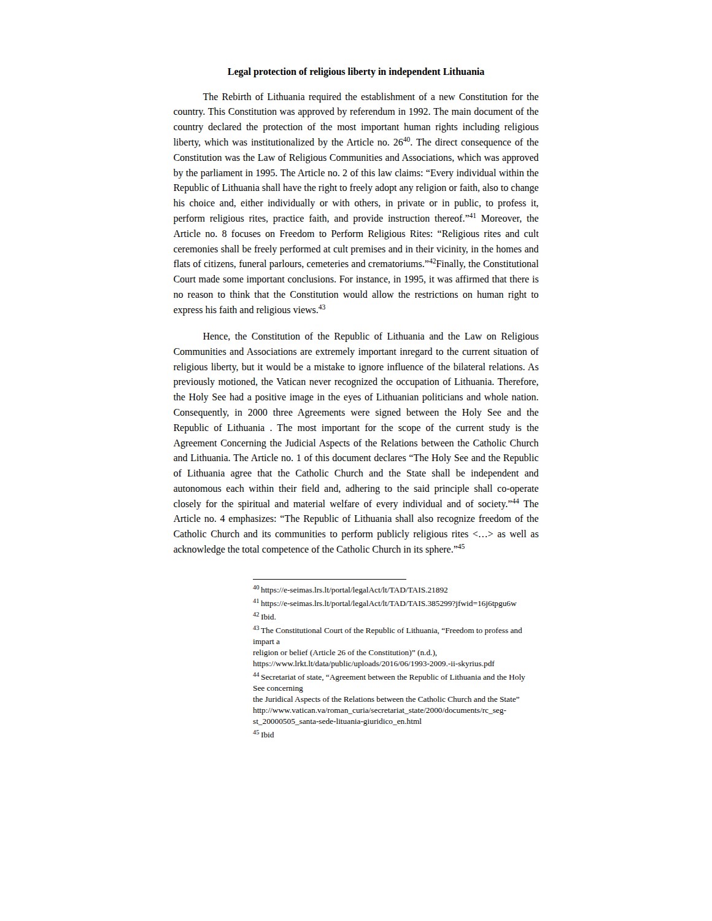Legal protection of religious liberty in independent Lithuania
The Rebirth of Lithuania required the establishment of a new Constitution for the country. This Constitution was approved by referendum in 1992. The main document of the country declared the protection of the most important human rights including religious liberty, which was institutionalized by the Article no. 2640. The direct consequence of the Constitution was the Law of Religious Communities and Associations, which was approved by the parliament in 1995. The Article no. 2 of this law claims: “Every individual within the Republic of Lithuania shall have the right to freely adopt any religion or faith, also to change his choice and, either individually or with others, in private or in public, to profess it, perform religious rites, practice faith, and provide instruction thereof.”41 Moreover, the Article no. 8 focuses on Freedom to Perform Religious Rites: “Religious rites and cult ceremonies shall be freely performed at cult premises and in their vicinity, in the homes and flats of citizens, funeral parlours, cemeteries and crematoriums.”42Finally, the Constitutional Court made some important conclusions. For instance, in 1995, it was affirmed that there is no reason to think that the Constitution would allow the restrictions on human right to express his faith and religious views.43
Hence, the Constitution of the Republic of Lithuania and the Law on Religious Communities and Associations are extremely important inregard to the current situation of religious liberty, but it would be a mistake to ignore influence of the bilateral relations. As previously motioned, the Vatican never recognized the occupation of Lithuania. Therefore, the Holy See had a positive image in the eyes of Lithuanian politicians and whole nation. Consequently, in 2000 three Agreements were signed between the Holy See and the Republic of Lithuania . The most important for the scope of the current study is the Agreement Concerning the Judicial Aspects of the Relations between the Catholic Church and Lithuania. The Article no. 1 of this document declares “The Holy See and the Republic of Lithuania agree that the Catholic Church and the State shall be independent and autonomous each within their field and, adhering to the said principle shall co-operate closely for the spiritual and material welfare of every individual and of society.”44 The Article no. 4 emphasizes: “The Republic of Lithuania shall also recognize freedom of the Catholic Church and its communities to perform publicly religious rites <…> as well as acknowledge the total competence of the Catholic Church in its sphere.”45
40https://e-seimas.lrs.lt/portal/legalAct/lt/TAD/TAIS.21892
41https://e-seimas.lrs.lt/portal/legalAct/lt/TAD/TAIS.385299?jfwid=16j6tpgu6w
42 Ibid.
43 The Constitutional Court of the Republic of Lithuania, “Freedom to profess and impart a religion or belief (Article 26 of the Constitution)” (n.d.), https://www.lrkt.lt/data/public/uploads/2016/06/1993-2009.-ii-skyrius.pdf
44 Secretariat of state, “Agreement between the Republic of Lithuania and the Holy See concerning the Juridical Aspects of the Relations between the Catholic Church and the State” http://www.vatican.va/roman_curia/secretariat_state/2000/documents/rc_seg-st_20000505_santa-sede-lituania-giuridico_en.html
45 Ibid